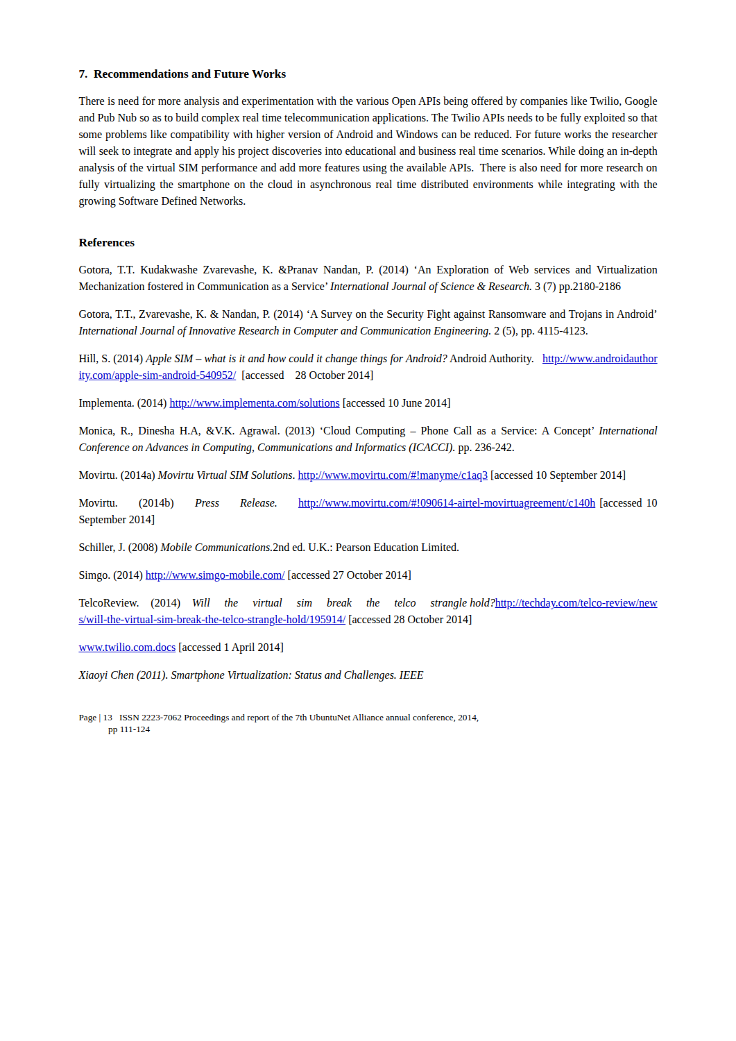7. Recommendations and Future Works
There is need for more analysis and experimentation with the various Open APIs being offered by companies like Twilio, Google and Pub Nub so as to build complex real time telecommunication applications. The Twilio APIs needs to be fully exploited so that some problems like compatibility with higher version of Android and Windows can be reduced. For future works the researcher will seek to integrate and apply his project discoveries into educational and business real time scenarios. While doing an in-depth analysis of the virtual SIM performance and add more features using the available APIs. There is also need for more research on fully virtualizing the smartphone on the cloud in asynchronous real time distributed environments while integrating with the growing Software Defined Networks.
References
Gotora, T.T. Kudakwashe Zvarevashe, K. &Pranav Nandan, P. (2014) ‘An Exploration of Web services and Virtualization Mechanization fostered in Communication as a Service’ International Journal of Science & Research. 3 (7) pp.2180-2186
Gotora, T.T., Zvarevashe, K. & Nandan, P. (2014) ‘A Survey on the Security Fight against Ransomware and Trojans in Android’ International Journal of Innovative Research in Computer and Communication Engineering. 2 (5), pp. 4115-4123.
Hill, S. (2014) Apple SIM – what is it and how could it change things for Android? Android Authority. http://www.androidauthority.com/apple-sim-android-540952/ [accessed 28 October 2014]
Implementa. (2014) http://www.implementa.com/solutions [accessed 10 June 2014]
Monica, R., Dinesha H.A, &V.K. Agrawal. (2013) ‘Cloud Computing – Phone Call as a Service: A Concept’ International Conference on Advances in Computing, Communications and Informatics (ICACCI). pp. 236-242.
Movirtu. (2014a) Movirtu Virtual SIM Solutions. http://www.movirtu.com/#!manyme/c1aq3 [accessed 10 September 2014]
Movirtu. (2014b) Press Release. http://www.movirtu.com/#!090614-airtel-movirtuagreement/c140h [accessed 10 September 2014]
Schiller, J. (2008) Mobile Communications. 2nd ed. U.K.: Pearson Education Limited.
Simgo. (2014) http://www.simgo-mobile.com/ [accessed 27 October 2014]
TelcoReview. (2014) Will the virtual sim break the telco strangle hold?http://techday.com/telco-review/news/will-the-virtual-sim-break-the-telco-strangle-hold/195914/ [accessed 28 October 2014]
www.twilio.com.docs [accessed 1 April 2014]
Xiaoyi Chen (2011). Smartphone Virtualization: Status and Challenges. IEEE
Page | 13 ISSN 2223-7062 Proceedings and report of the 7th UbuntuNet Alliance annual conference, 2014, pp 111-124